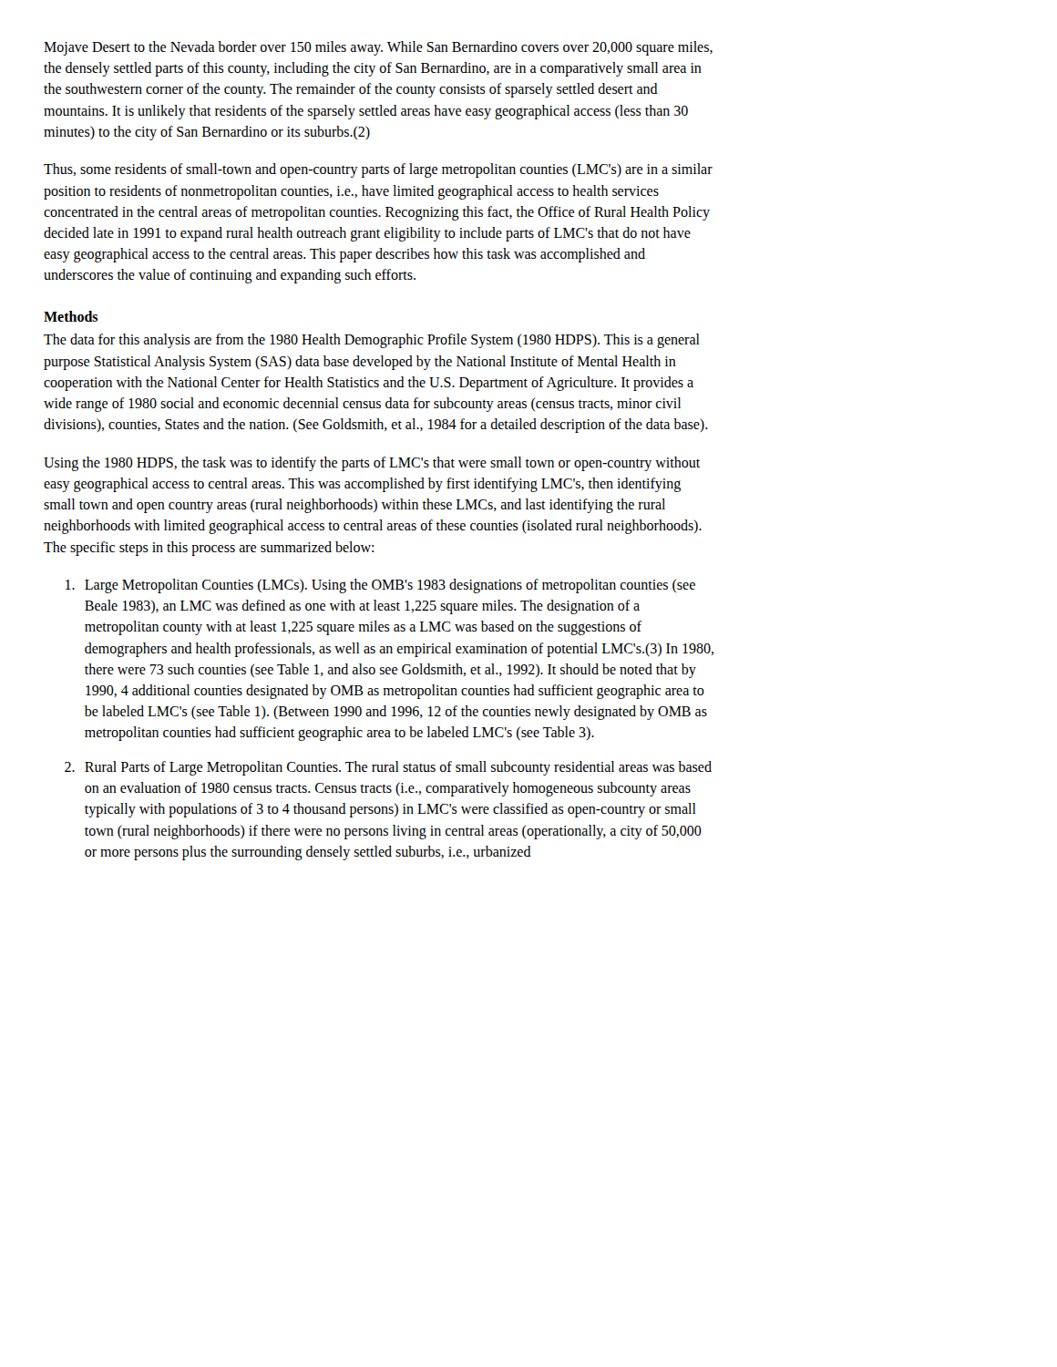Mojave Desert to the Nevada border over 150 miles away. While San Bernardino covers over 20,000 square miles, the densely settled parts of this county, including the city of San Bernardino, are in a comparatively small area in the southwestern corner of the county. The remainder of the county consists of sparsely settled desert and mountains. It is unlikely that residents of the sparsely settled areas have easy geographical access (less than 30 minutes) to the city of San Bernardino or its suburbs.(2)
Thus, some residents of small-town and open-country parts of large metropolitan counties (LMC's) are in a similar position to residents of nonmetropolitan counties, i.e., have limited geographical access to health services concentrated in the central areas of metropolitan counties. Recognizing this fact, the Office of Rural Health Policy decided late in 1991 to expand rural health outreach grant eligibility to include parts of LMC's that do not have easy geographical access to the central areas. This paper describes how this task was accomplished and underscores the value of continuing and expanding such efforts.
Methods
The data for this analysis are from the 1980 Health Demographic Profile System (1980 HDPS). This is a general purpose Statistical Analysis System (SAS) data base developed by the National Institute of Mental Health in cooperation with the National Center for Health Statistics and the U.S. Department of Agriculture. It provides a wide range of 1980 social and economic decennial census data for subcounty areas (census tracts, minor civil divisions), counties, States and the nation. (See Goldsmith, et al., 1984 for a detailed description of the data base).
Using the 1980 HDPS, the task was to identify the parts of LMC's that were small town or open-country without easy geographical access to central areas. This was accomplished by first identifying LMC's, then identifying small town and open country areas (rural neighborhoods) within these LMCs, and last identifying the rural neighborhoods with limited geographical access to central areas of these counties (isolated rural neighborhoods). The specific steps in this process are summarized below:
Large Metropolitan Counties (LMCs). Using the OMB's 1983 designations of metropolitan counties (see Beale 1983), an LMC was defined as one with at least 1,225 square miles. The designation of a metropolitan county with at least 1,225 square miles as a LMC was based on the suggestions of demographers and health professionals, as well as an empirical examination of potential LMC's.(3) In 1980, there were 73 such counties (see Table 1, and also see Goldsmith, et al., 1992). It should be noted that by 1990, 4 additional counties designated by OMB as metropolitan counties had sufficient geographic area to be labeled LMC's (see Table 1). (Between 1990 and 1996, 12 of the counties newly designated by OMB as metropolitan counties had sufficient geographic area to be labeled LMC's (see Table 3).
Rural Parts of Large Metropolitan Counties. The rural status of small subcounty residential areas was based on an evaluation of 1980 census tracts. Census tracts (i.e., comparatively homogeneous subcounty areas typically with populations of 3 to 4 thousand persons) in LMC's were classified as open-country or small town (rural neighborhoods) if there were no persons living in central areas (operationally, a city of 50,000 or more persons plus the surrounding densely settled suburbs, i.e., urbanized